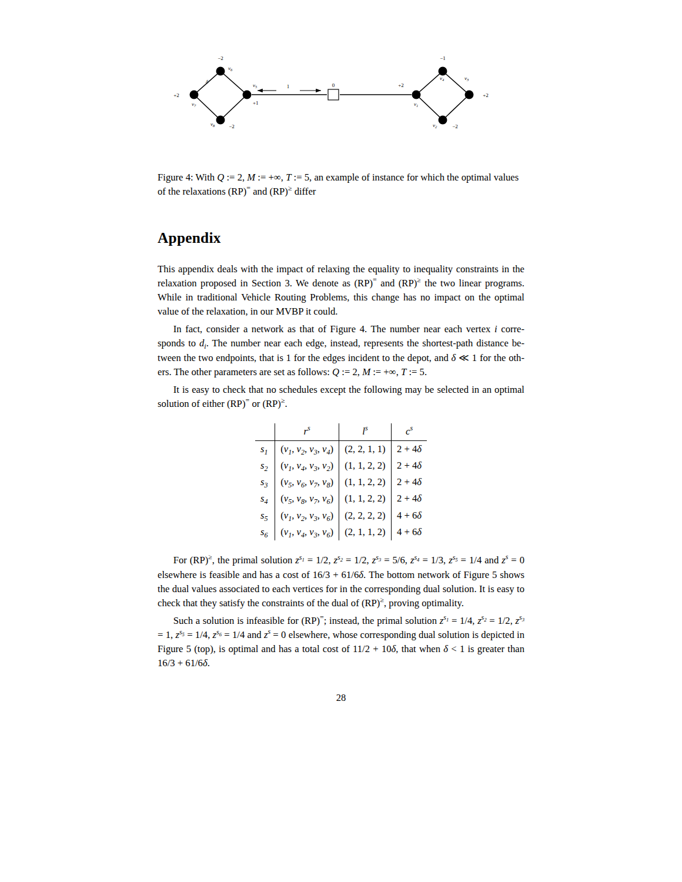−2 v6 +2 v7 v5 +1 v8 −2 δ 0 1 −1 v4 +2 v1 v3 +2 v2 −2
Figure 4: With Q := 2, M := +∞, T := 5, an example of instance for which the optimal values of the relaxations (RP)= and (RP)≥ differ
Appendix
This appendix deals with the impact of relaxing the equality to inequality constraints in the relaxation proposed in Section 3. We denote as (RP)= and (RP)≥ the two linear programs. While in traditional Vehicle Routing Problems, this change has no impact on the optimal value of the relaxation, in our MVBP it could.
In fact, consider a network as that of Figure 4. The number near each vertex i corresponds to di. The number near each edge, instead, represents the shortest-path distance between the two endpoints, that is 1 for the edges incident to the depot, and δ ≪ 1 for the others. The other parameters are set as follows: Q := 2, M := +∞, T := 5.
It is easy to check that no schedules except the following may be selected in an optimal solution of either (RP)= or (RP)≥.
| | r s | l s | c s |
| --- | --- | --- | --- |
| s 1 | ( v 1 , v 2 , v 3 , v 4 ) | (2, 2, 1, 1) | 2 + 4 δ |
| s 2 | ( v 1 , v 4 , v 3 , v 2 ) | (1, 1, 2, 2) | 2 + 4 δ |
| s 3 | ( v 5 , v 6 , v 7 , v 8 ) | (1, 1, 2, 2) | 2 + 4 δ |
| s 4 | ( v 5 , v 8 , v 7 , v 6 ) | (1, 1, 2, 2) | 2 + 4 δ |
| s 5 | ( v 1 , v 2 , v 3 , v 6 ) | (2, 2, 2, 2) | 4 + 6 δ |
| s 6 | ( v 1 , v 4 , v 3 , v 6 ) | (2, 1, 1, 2) | 4 + 6 δ |
For (RP)≥, the primal solution zs1 = 1/2, zs2 = 1/2, zs3 = 5/6, zs4 = 1/3, zs5 = 1/4 and zs = 0 elsewhere is feasible and has a cost of 16/3 + 61/6δ. The bottom network of Figure 5 shows the dual values associated to each vertices for in the corresponding dual solution. It is easy to check that they satisfy the constraints of the dual of (RP)≥, proving optimality.
Such a solution is infeasible for (RP)=; instead, the primal solution zs1 = 1/4, zs2 = 1/2, zs3 = 1, zs5 = 1/4, zs6 = 1/4 and zs = 0 elsewhere, whose corresponding dual solution is depicted in Figure 5 (top), is optimal and has a total cost of 11/2 + 10δ, that when δ < 1 is greater than 16/3 + 61/6δ.
28